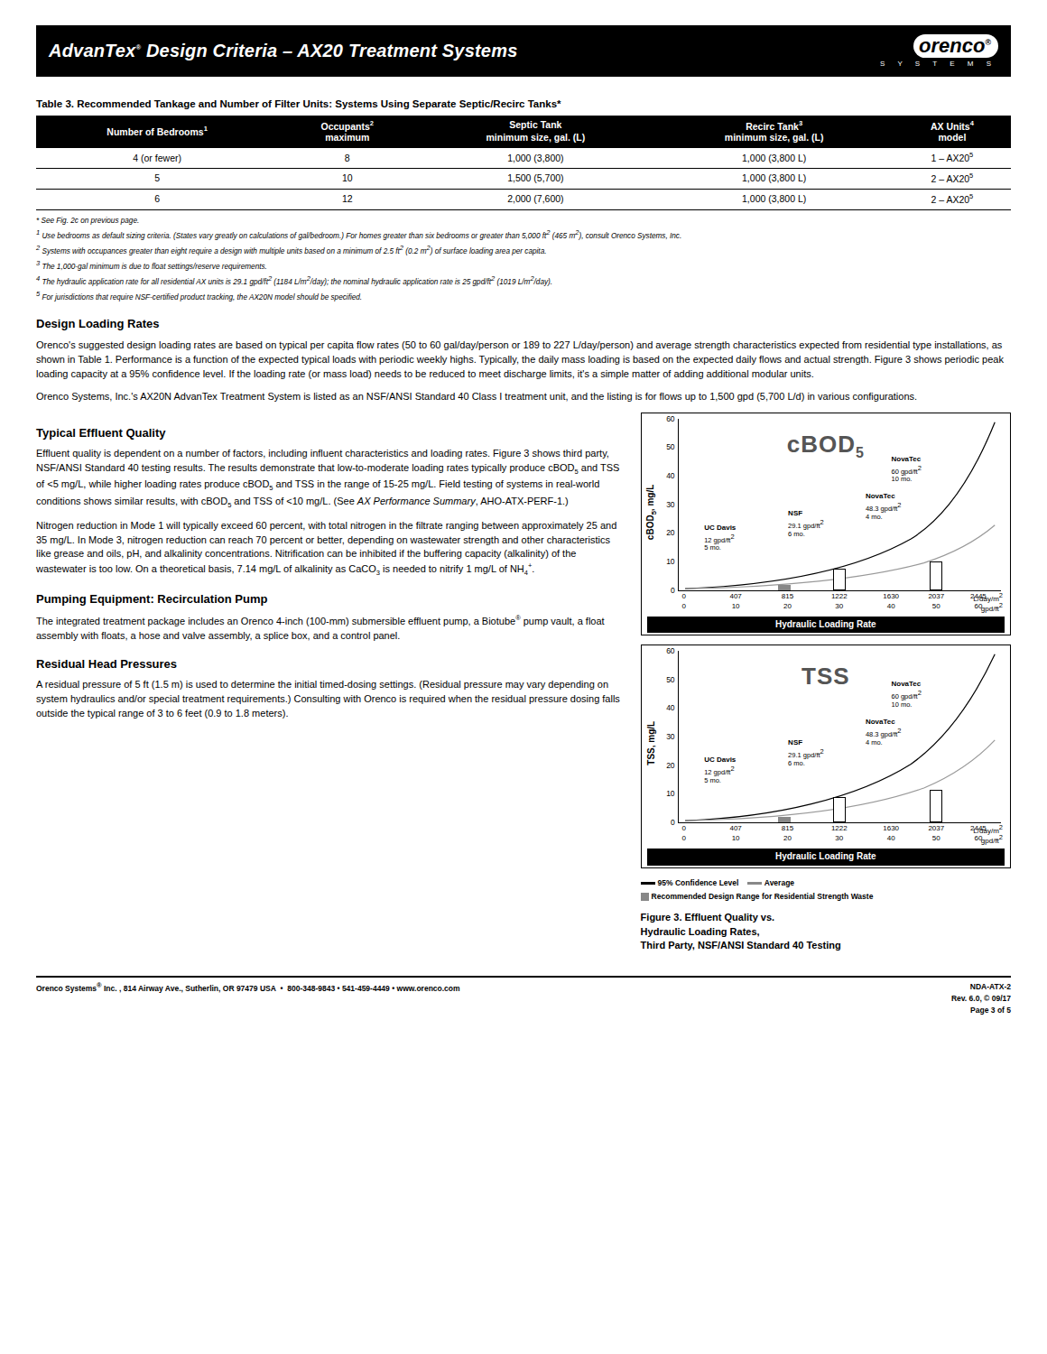AdvanTex® Design Criteria – AX20 Treatment Systems
orenco®
S Y S T E M S
Table 3. Recommended Tankage and Number of Filter Units: Systems Using Separate Septic/Recirc Tanks*
| Number of Bedrooms 1 | Occupants 2 maximum | Septic Tank minimum size, gal. (L) | Recirc Tank 3 minimum size, gal. (L) | AX Units 4 model |
| --- | --- | --- | --- | --- |
| 4 (or fewer) | 8 | 1,000 (3,800) | 1,000 (3,800 L) | 1 – AX20 5 |
| 5 | 10 | 1,500 (5,700) | 1,000 (3,800 L) | 2 – AX20 5 |
| 6 | 12 | 2,000 (7,600) | 1,000 (3,800 L) | 2 – AX20 5 |
* See Fig. 2c on previous page.
1 Use bedrooms as default sizing criteria. (States vary greatly on calculations of gal/bedroom.) For homes greater than six bedrooms or greater than 5,000 ft2 (465 m2), consult Orenco Systems, Inc.
2 Systems with occupances greater than eight require a design with multiple units based on a minimum of 2.5 ft2 (0.2 m2) of surface loading area per capita.
3 The 1,000-gal minimum is due to float settings/reserve requirements.
4 The hydraulic application rate for all residential AX units is 29.1 gpd/ft2 (1184 L/m2/day); the nominal hydraulic application rate is 25 gpd/ft2 (1019 L/m2/day).
5 For jurisdictions that require NSF-certified product tracking, the AX20N model should be specified.
Design Loading Rates
Orenco's suggested design loading rates are based on typical per capita flow rates (50 to 60 gal/day/person or 189 to 227 L/day/person) and average strength characteristics expected from residential type installations, as shown in Table 1. Performance is a function of the expected typical loads with periodic weekly highs. Typically, the daily mass loading is based on the expected daily flows and actual strength. Figure 3 shows periodic peak loading capacity at a 95% confidence level. If the loading rate (or mass load) needs to be reduced to meet discharge limits, it's a simple matter of adding additional modular units.
Orenco Systems, Inc.'s AX20N AdvanTex Treatment System is listed as an NSF/ANSI Standard 40 Class I treatment unit, and the listing is for flows up to 1,500 gpd (5,700 L/d) in various configurations.
Typical Effluent Quality
Effluent quality is dependent on a number of factors, including influent characteristics and loading rates. Figure 3 shows third party, NSF/ANSI Standard 40 testing results. The results demonstrate that low-to-moderate loading rates typically produce cBOD5 and TSS of <5 mg/L, while higher loading rates produce cBOD5 and TSS in the range of 15-25 mg/L. Field testing of systems in real-world conditions shows similar results, with cBOD5 and TSS of <10 mg/L. (See AX Performance Summary, AHO-ATX-PERF-1.)
Nitrogen reduction in Mode 1 will typically exceed 60 percent, with total nitrogen in the filtrate ranging between approximately 25 and 35 mg/L. In Mode 3, nitrogen reduction can reach 70 percent or better, depending on wastewater strength and other characteristics like grease and oils, pH, and alkalinity concentrations. Nitrification can be inhibited if the buffering capacity (alkalinity) of the wastewater is too low. On a theoretical basis, 7.14 mg/L of alkalinity as CaCO3 is needed to nitrify 1 mg/L of NH4+.
Pumping Equipment: Recirculation Pump
The integrated treatment package includes an Orenco 4-inch (100-mm) submersible effluent pump, a Biotube® pump vault, a float assembly with floats, a hose and valve assembly, a splice box, and a control panel.
Residual Head Pressures
A residual pressure of 5 ft (1.5 m) is used to determine the initial timed-dosing settings. (Residual pressure may vary depending on system hydraulics and/or special treatment requirements.) Consulting with Orenco is required when the residual pressure dosing falls outside the typical range of 3 to 6 feet (0.9 to 1.8 meters).
cBOD5
cBOD5, mg/L
60 50 40 30 20 10 0
UC Davis
12 gpd/ft2
5 mo.
NSF
29.1 gpd/ft2
6 mo.
NovaTec
48.3 gpd/ft2
4 mo.
NovaTec
60 gpd/ft2
10 mo.
0 407 815 1222 1630 2037 2445 L/day/m2
0 10 20 30 40 50 60 gpd/ft2
Hydraulic Loading Rate
TSS
TSS, mg/L
60 50 40 30 20 10 0
UC Davis
12 gpd/ft2
5 mo.
NSF
29.1 gpd/ft2
6 mo.
NovaTec
48.3 gpd/ft2
4 mo.
NovaTec
60 gpd/ft2
10 mo.
0 407 815 1222 1630 2037 2445 L/day/m2
0 10 20 30 40 50 60 gpd/ft2
Hydraulic Loading Rate
95% Confidence Level Average
Recommended Design Range for Residential Strength Waste
Figure 3. Effluent Quality vs.
Hydraulic Loading Rates,
Third Party, NSF/ANSI Standard 40 Testing
Orenco Systems® Inc. , 814 Airway Ave., Sutherlin, OR 97479 USA • 800-348-9843 • 541-459-4449 • www.orenco.com
NDA-ATX-2
Rev. 6.0, © 09/17
Page 3 of 5